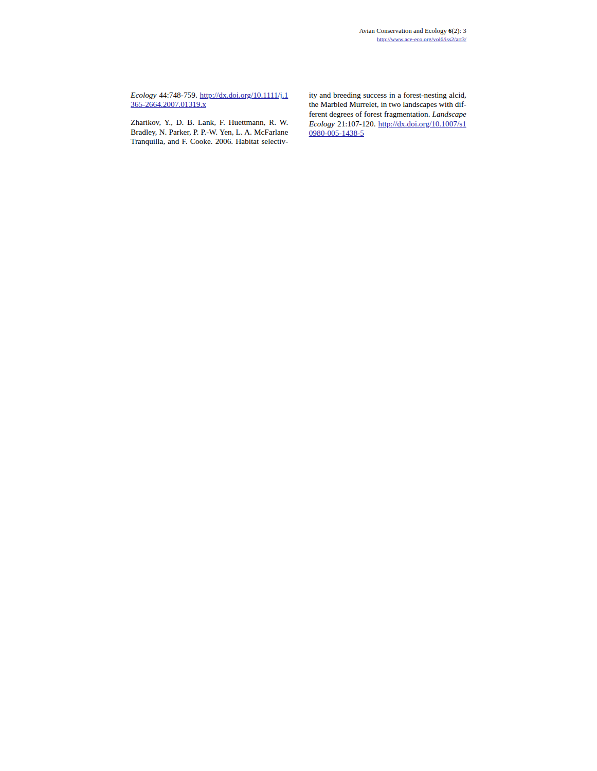Avian Conservation and Ecology 6(2): 3
http://www.ace-eco.org/vol6/iss2/art3/
Ecology 44:748-759. http://dx.doi.org/10.1111/j.1365-2664.2007.01319.x
Zharikov, Y., D. B. Lank, F. Huettmann, R. W. Bradley, N. Parker, P. P.-W. Yen, L. A. McFarlane Tranquilla, and F. Cooke. 2006. Habitat selectivity and breeding success in a forest-nesting alcid, the Marbled Murrelet, in two landscapes with different degrees of forest fragmentation. Landscape Ecology 21:107-120. http://dx.doi.org/10.1007/s10980-005-1438-5